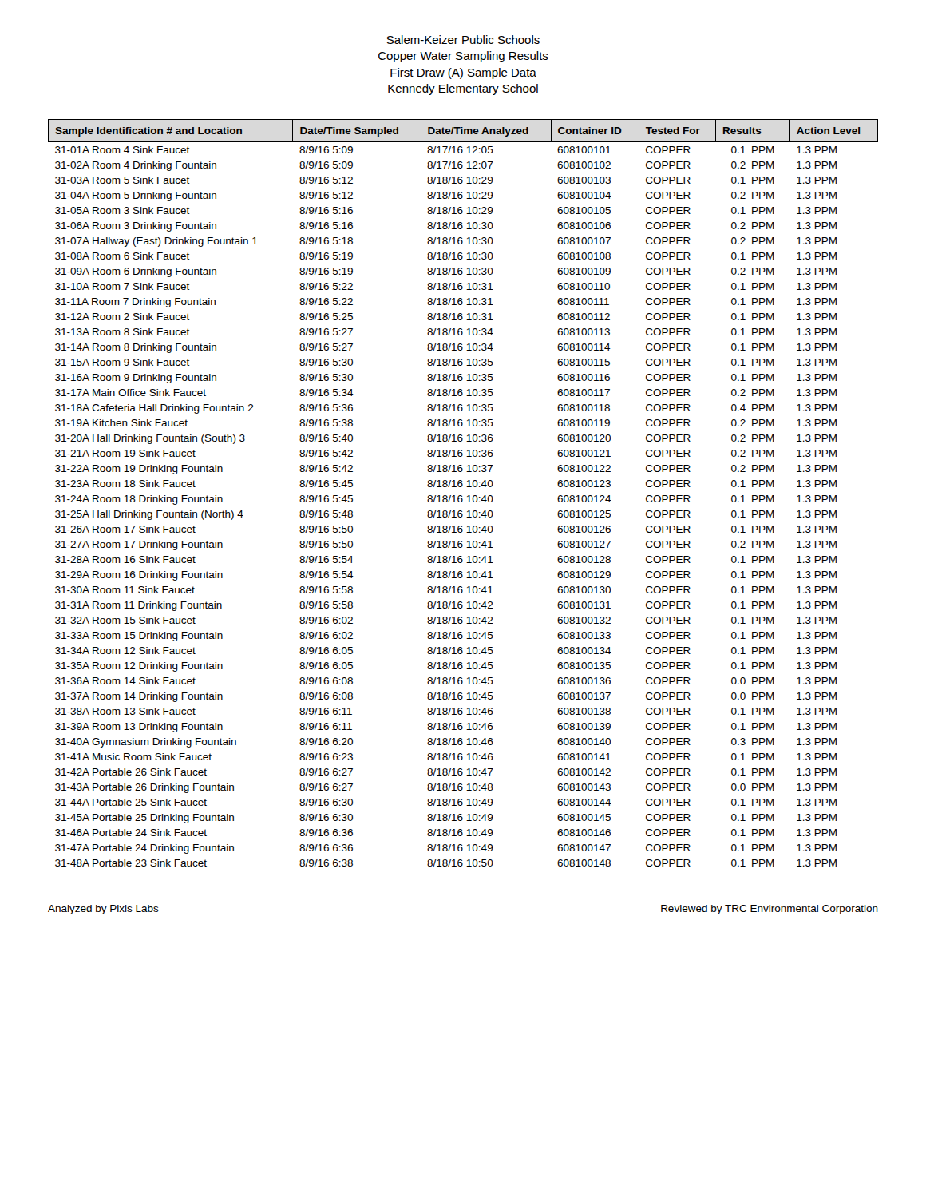Salem-Keizer Public Schools
Copper Water Sampling Results
First Draw (A) Sample Data
Kennedy Elementary School
| Sample Identification # and Location | Date/Time Sampled | Date/Time Analyzed | Container ID | Tested For | Results | Action Level |
| --- | --- | --- | --- | --- | --- | --- |
| 31-01A Room 4 Sink Faucet | 8/9/16 5:09 | 8/17/16 12:05 | 608100101 | COPPER | 0.1 PPM | 1.3 PPM |
| 31-02A Room 4 Drinking Fountain | 8/9/16 5:09 | 8/17/16 12:07 | 608100102 | COPPER | 0.2 PPM | 1.3 PPM |
| 31-03A Room 5 Sink Faucet | 8/9/16 5:12 | 8/18/16 10:29 | 608100103 | COPPER | 0.1 PPM | 1.3 PPM |
| 31-04A Room 5 Drinking Fountain | 8/9/16 5:12 | 8/18/16 10:29 | 608100104 | COPPER | 0.2 PPM | 1.3 PPM |
| 31-05A Room 3 Sink Faucet | 8/9/16 5:16 | 8/18/16 10:29 | 608100105 | COPPER | 0.1 PPM | 1.3 PPM |
| 31-06A Room 3 Drinking Fountain | 8/9/16 5:16 | 8/18/16 10:30 | 608100106 | COPPER | 0.2 PPM | 1.3 PPM |
| 31-07A Hallway (East) Drinking Fountain 1 | 8/9/16 5:18 | 8/18/16 10:30 | 608100107 | COPPER | 0.2 PPM | 1.3 PPM |
| 31-08A Room 6 Sink Faucet | 8/9/16 5:19 | 8/18/16 10:30 | 608100108 | COPPER | 0.1 PPM | 1.3 PPM |
| 31-09A Room 6 Drinking Fountain | 8/9/16 5:19 | 8/18/16 10:30 | 608100109 | COPPER | 0.2 PPM | 1.3 PPM |
| 31-10A Room 7 Sink Faucet | 8/9/16 5:22 | 8/18/16 10:31 | 608100110 | COPPER | 0.1 PPM | 1.3 PPM |
| 31-11A Room 7 Drinking Fountain | 8/9/16 5:22 | 8/18/16 10:31 | 608100111 | COPPER | 0.1 PPM | 1.3 PPM |
| 31-12A Room 2 Sink Faucet | 8/9/16 5:25 | 8/18/16 10:31 | 608100112 | COPPER | 0.1 PPM | 1.3 PPM |
| 31-13A Room 8 Sink Faucet | 8/9/16 5:27 | 8/18/16 10:34 | 608100113 | COPPER | 0.1 PPM | 1.3 PPM |
| 31-14A Room 8 Drinking Fountain | 8/9/16 5:27 | 8/18/16 10:34 | 608100114 | COPPER | 0.1 PPM | 1.3 PPM |
| 31-15A Room 9 Sink Faucet | 8/9/16 5:30 | 8/18/16 10:35 | 608100115 | COPPER | 0.1 PPM | 1.3 PPM |
| 31-16A Room 9 Drinking Fountain | 8/9/16 5:30 | 8/18/16 10:35 | 608100116 | COPPER | 0.1 PPM | 1.3 PPM |
| 31-17A Main Office Sink Faucet | 8/9/16 5:34 | 8/18/16 10:35 | 608100117 | COPPER | 0.2 PPM | 1.3 PPM |
| 31-18A Cafeteria Hall Drinking Fountain 2 | 8/9/16 5:36 | 8/18/16 10:35 | 608100118 | COPPER | 0.4 PPM | 1.3 PPM |
| 31-19A Kitchen Sink Faucet | 8/9/16 5:38 | 8/18/16 10:35 | 608100119 | COPPER | 0.2 PPM | 1.3 PPM |
| 31-20A Hall Drinking Fountain (South) 3 | 8/9/16 5:40 | 8/18/16 10:36 | 608100120 | COPPER | 0.2 PPM | 1.3 PPM |
| 31-21A Room 19 Sink Faucet | 8/9/16 5:42 | 8/18/16 10:36 | 608100121 | COPPER | 0.2 PPM | 1.3 PPM |
| 31-22A Room 19 Drinking Fountain | 8/9/16 5:42 | 8/18/16 10:37 | 608100122 | COPPER | 0.2 PPM | 1.3 PPM |
| 31-23A Room 18 Sink Faucet | 8/9/16 5:45 | 8/18/16 10:40 | 608100123 | COPPER | 0.1 PPM | 1.3 PPM |
| 31-24A Room 18 Drinking Fountain | 8/9/16 5:45 | 8/18/16 10:40 | 608100124 | COPPER | 0.1 PPM | 1.3 PPM |
| 31-25A Hall Drinking Fountain (North) 4 | 8/9/16 5:48 | 8/18/16 10:40 | 608100125 | COPPER | 0.1 PPM | 1.3 PPM |
| 31-26A Room 17 Sink Faucet | 8/9/16 5:50 | 8/18/16 10:40 | 608100126 | COPPER | 0.1 PPM | 1.3 PPM |
| 31-27A Room 17 Drinking Fountain | 8/9/16 5:50 | 8/18/16 10:41 | 608100127 | COPPER | 0.2 PPM | 1.3 PPM |
| 31-28A Room 16 Sink Faucet | 8/9/16 5:54 | 8/18/16 10:41 | 608100128 | COPPER | 0.1 PPM | 1.3 PPM |
| 31-29A Room 16 Drinking Fountain | 8/9/16 5:54 | 8/18/16 10:41 | 608100129 | COPPER | 0.1 PPM | 1.3 PPM |
| 31-30A Room 11 Sink Faucet | 8/9/16 5:58 | 8/18/16 10:41 | 608100130 | COPPER | 0.1 PPM | 1.3 PPM |
| 31-31A Room 11 Drinking Fountain | 8/9/16 5:58 | 8/18/16 10:42 | 608100131 | COPPER | 0.1 PPM | 1.3 PPM |
| 31-32A Room 15 Sink Faucet | 8/9/16 6:02 | 8/18/16 10:42 | 608100132 | COPPER | 0.1 PPM | 1.3 PPM |
| 31-33A Room 15 Drinking Fountain | 8/9/16 6:02 | 8/18/16 10:45 | 608100133 | COPPER | 0.1 PPM | 1.3 PPM |
| 31-34A Room 12 Sink Faucet | 8/9/16 6:05 | 8/18/16 10:45 | 608100134 | COPPER | 0.1 PPM | 1.3 PPM |
| 31-35A Room 12 Drinking Fountain | 8/9/16 6:05 | 8/18/16 10:45 | 608100135 | COPPER | 0.1 PPM | 1.3 PPM |
| 31-36A Room 14 Sink Faucet | 8/9/16 6:08 | 8/18/16 10:45 | 608100136 | COPPER | 0.0 PPM | 1.3 PPM |
| 31-37A Room 14 Drinking Fountain | 8/9/16 6:08 | 8/18/16 10:45 | 608100137 | COPPER | 0.0 PPM | 1.3 PPM |
| 31-38A Room 13 Sink Faucet | 8/9/16 6:11 | 8/18/16 10:46 | 608100138 | COPPER | 0.1 PPM | 1.3 PPM |
| 31-39A Room 13 Drinking Fountain | 8/9/16 6:11 | 8/18/16 10:46 | 608100139 | COPPER | 0.1 PPM | 1.3 PPM |
| 31-40A Gymnasium Drinking Fountain | 8/9/16 6:20 | 8/18/16 10:46 | 608100140 | COPPER | 0.3 PPM | 1.3 PPM |
| 31-41A Music Room Sink Faucet | 8/9/16 6:23 | 8/18/16 10:46 | 608100141 | COPPER | 0.1 PPM | 1.3 PPM |
| 31-42A Portable 26 Sink Faucet | 8/9/16 6:27 | 8/18/16 10:47 | 608100142 | COPPER | 0.1 PPM | 1.3 PPM |
| 31-43A Portable 26 Drinking Fountain | 8/9/16 6:27 | 8/18/16 10:48 | 608100143 | COPPER | 0.0 PPM | 1.3 PPM |
| 31-44A Portable 25 Sink Faucet | 8/9/16 6:30 | 8/18/16 10:49 | 608100144 | COPPER | 0.1 PPM | 1.3 PPM |
| 31-45A Portable 25 Drinking Fountain | 8/9/16 6:30 | 8/18/16 10:49 | 608100145 | COPPER | 0.1 PPM | 1.3 PPM |
| 31-46A Portable 24 Sink Faucet | 8/9/16 6:36 | 8/18/16 10:49 | 608100146 | COPPER | 0.1 PPM | 1.3 PPM |
| 31-47A Portable 24 Drinking Fountain | 8/9/16 6:36 | 8/18/16 10:49 | 608100147 | COPPER | 0.1 PPM | 1.3 PPM |
| 31-48A Portable 23 Sink Faucet | 8/9/16 6:38 | 8/18/16 10:50 | 608100148 | COPPER | 0.1 PPM | 1.3 PPM |
Analyzed by Pixis Labs Reviewed by TRC Environmental Corporation